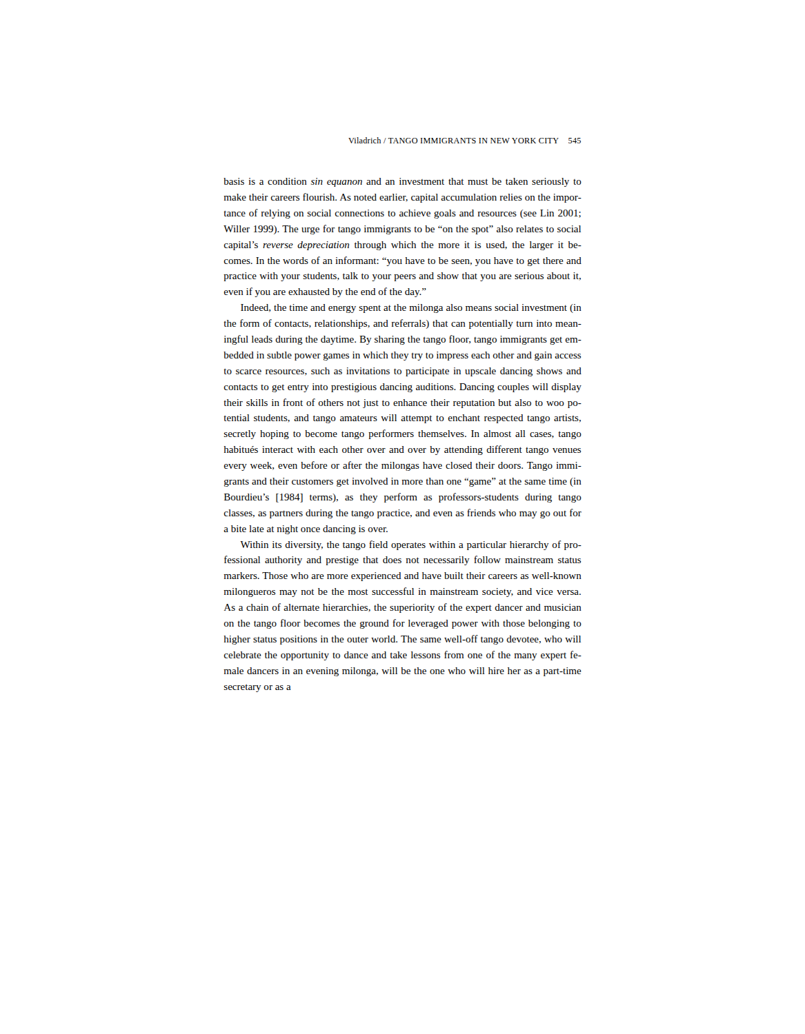Viladrich / TANGO IMMIGRANTS IN NEW YORK CITY 545
basis is a condition sin equanon and an investment that must be taken seriously to make their careers flourish. As noted earlier, capital accumulation relies on the importance of relying on social connections to achieve goals and resources (see Lin 2001; Willer 1999). The urge for tango immigrants to be “on the spot” also relates to social capital’s reverse depreciation through which the more it is used, the larger it becomes. In the words of an informant: “you have to be seen, you have to get there and practice with your students, talk to your peers and show that you are serious about it, even if you are exhausted by the end of the day.”
Indeed, the time and energy spent at the milonga also means social investment (in the form of contacts, relationships, and referrals) that can potentially turn into meaningful leads during the daytime. By sharing the tango floor, tango immigrants get embedded in subtle power games in which they try to impress each other and gain access to scarce resources, such as invitations to participate in upscale dancing shows and contacts to get entry into prestigious dancing auditions. Dancing couples will display their skills in front of others not just to enhance their reputation but also to woo potential students, and tango amateurs will attempt to enchant respected tango artists, secretly hoping to become tango performers themselves. In almost all cases, tango habitués interact with each other over and over by attending different tango venues every week, even before or after the milongas have closed their doors. Tango immigrants and their customers get involved in more than one “game” at the same time (in Bourdieu’s [1984] terms), as they perform as professors-students during tango classes, as partners during the tango practice, and even as friends who may go out for a bite late at night once dancing is over.
Within its diversity, the tango field operates within a particular hierarchy of professional authority and prestige that does not necessarily follow mainstream status markers. Those who are more experienced and have built their careers as well-known milongueros may not be the most successful in mainstream society, and vice versa. As a chain of alternate hierarchies, the superiority of the expert dancer and musician on the tango floor becomes the ground for leveraged power with those belonging to higher status positions in the outer world. The same well-off tango devotee, who will celebrate the opportunity to dance and take lessons from one of the many expert female dancers in an evening milonga, will be the one who will hire her as a part-time secretary or as a